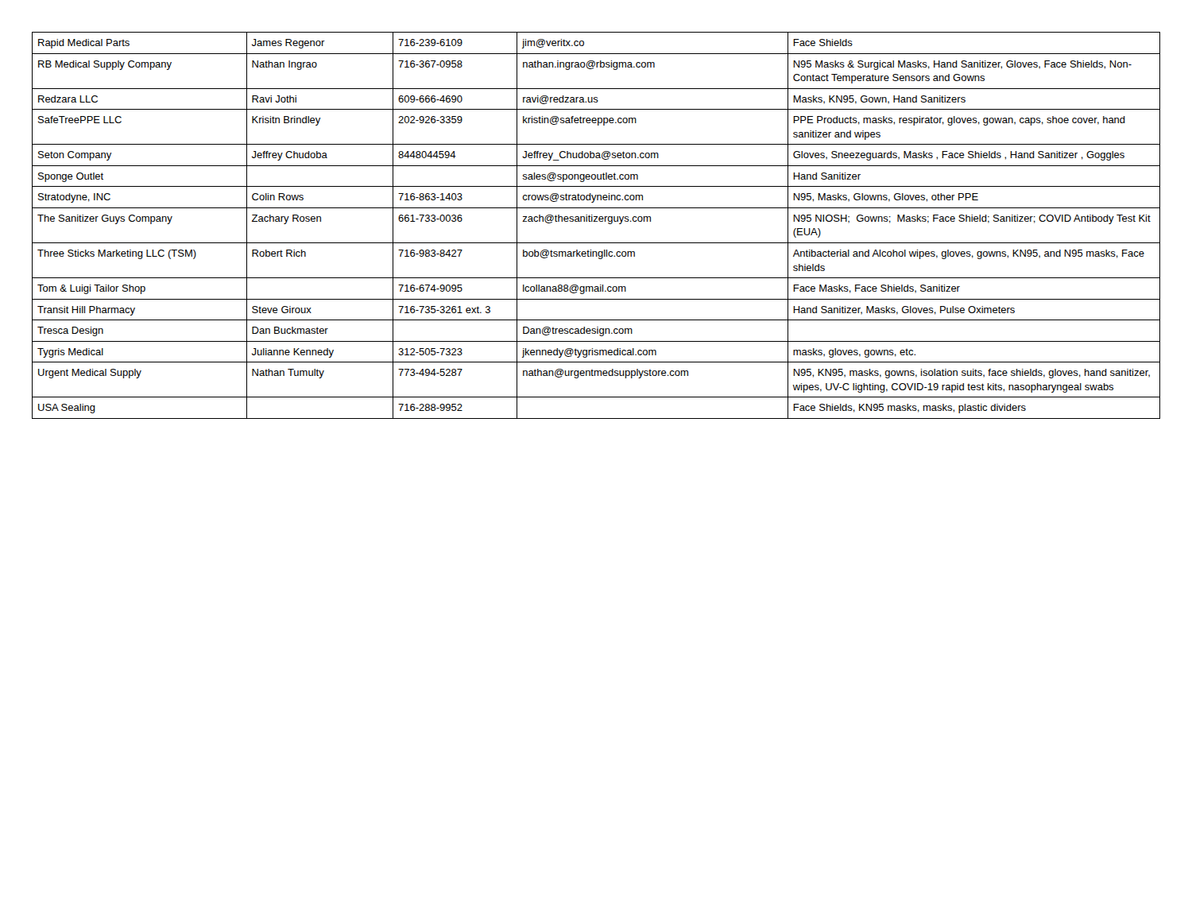| Rapid Medical Parts | James Regenor | 716-239-6109 | jim@veritx.co | Face Shields |
| RB Medical Supply Company | Nathan Ingrao | 716-367-0958 | nathan.ingrao@rbsigma.com | N95 Masks & Surgical Masks, Hand Sanitizer, Gloves, Face Shields, Non-Contact Temperature Sensors and Gowns |
| Redzara LLC | Ravi Jothi | 609-666-4690 | ravi@redzara.us | Masks, KN95, Gown, Hand Sanitizers |
| SafeTreePPE LLC | Krisitn Brindley | 202-926-3359 | kristin@safetreeppe.com | PPE Products, masks, respirator, gloves, gowan, caps, shoe cover, hand sanitizer and wipes |
| Seton Company | Jeffrey Chudoba | 8448044594 | Jeffrey_Chudoba@seton.com | Gloves, Sneezeguards, Masks , Face Shields , Hand Sanitizer , Goggles |
| Sponge Outlet | | | sales@spongeoutlet.com | Hand Sanitizer |
| Stratodyne, INC | Colin Rows | 716-863-1403 | crows@stratodyneinc.com | N95, Masks, Glowns, Gloves, other PPE |
| The Sanitizer Guys Company | Zachary Rosen | 661-733-0036 | zach@thesanitizerguys.com | N95 NIOSH; Gowns; Masks; Face Shield; Sanitizer; COVID Antibody Test Kit (EUA) |
| Three Sticks Marketing LLC (TSM) | Robert Rich | 716-983-8427 | bob@tsmarketingllc.com | Antibacterial and Alcohol wipes, gloves, gowns, KN95, and N95 masks, Face shields |
| Tom & Luigi Tailor Shop | | 716-674-9095 | lcollana88@gmail.com | Face Masks, Face Shields, Sanitizer |
| Transit Hill Pharmacy | Steve Giroux | 716-735-3261 ext. 3 | | Hand Sanitizer, Masks, Gloves, Pulse Oximeters |
| Tresca Design | Dan Buckmaster | | Dan@trescadesign.com | |
| Tygris Medical | Julianne Kennedy | 312-505-7323 | jkennedy@tygrismedical.com | masks, gloves, gowns, etc. |
| Urgent Medical Supply | Nathan Tumulty | 773-494-5287 | nathan@urgentmedsupplystore.com | N95, KN95, masks, gowns, isolation suits, face shields, gloves, hand sanitizer, wipes, UV-C lighting, COVID-19 rapid test kits, nasopharyngeal swabs |
| USA Sealing | | 716-288-9952 | | Face Shields, KN95 masks, masks, plastic dividers |